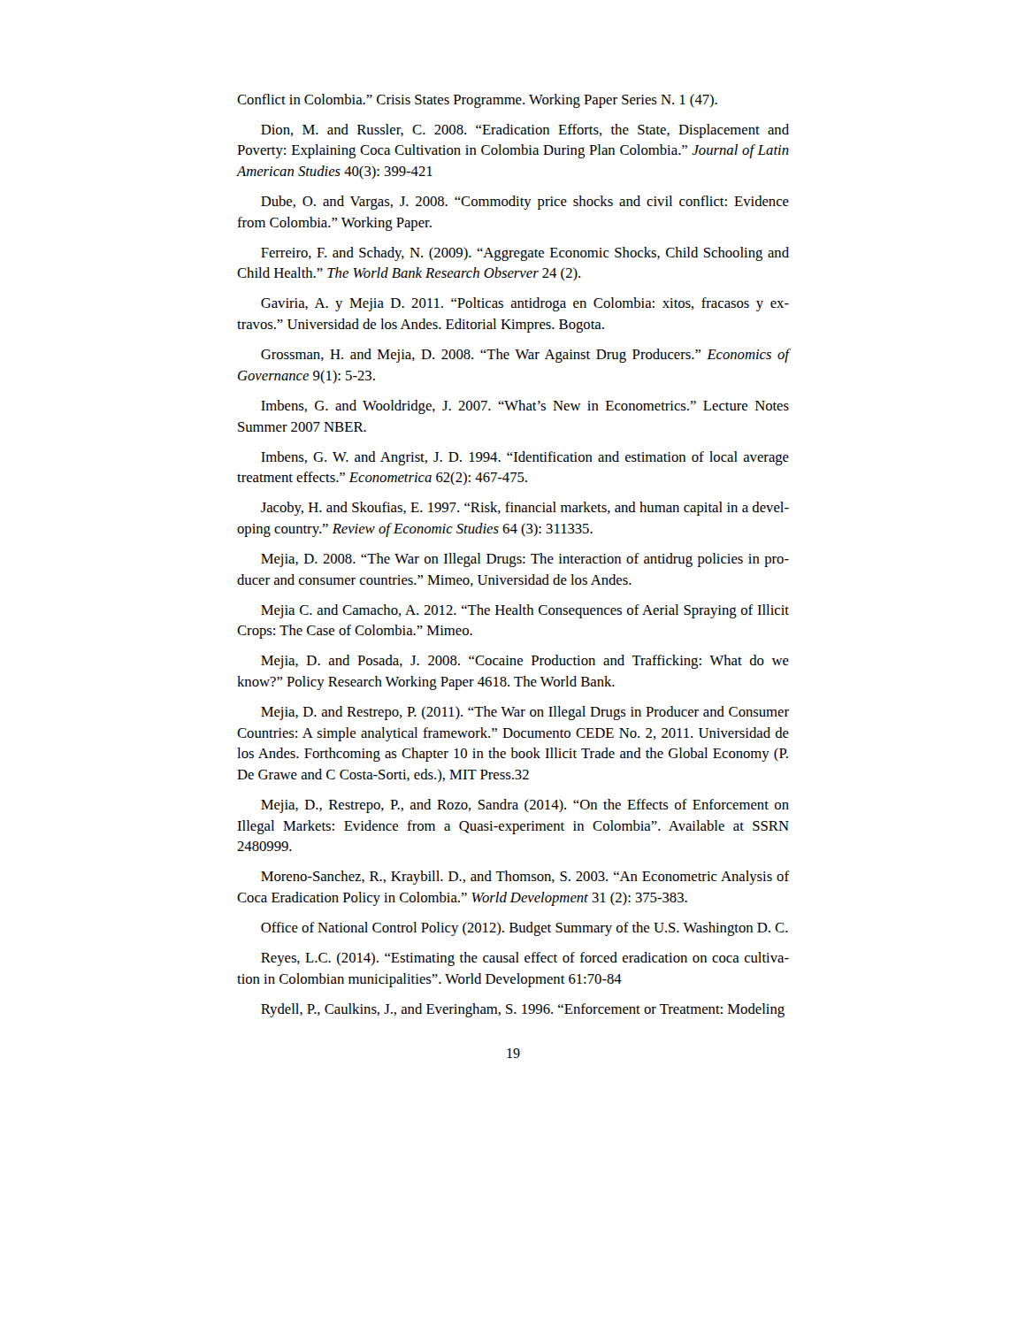Conflict in Colombia.” Crisis States Programme. Working Paper Series N. 1 (47).
Dion, M. and Russler, C. 2008. “Eradication Efforts, the State, Displacement and Poverty: Explaining Coca Cultivation in Colombia During Plan Colombia.” Journal of Latin American Studies 40(3): 399-421
Dube, O. and Vargas, J. 2008. “Commodity price shocks and civil conflict: Evidence from Colombia.” Working Paper.
Ferreiro, F. and Schady, N. (2009). “Aggregate Economic Shocks, Child Schooling and Child Health.” The World Bank Research Observer 24 (2).
Gaviria, A. y Mejia D. 2011. “Polticas antidroga en Colombia: xitos, fracasos y extravos.” Universidad de los Andes. Editorial Kimpres. Bogota.
Grossman, H. and Mejia, D. 2008. “The War Against Drug Producers.” Economics of Governance 9(1): 5-23.
Imbens, G. and Wooldridge, J. 2007. “What’s New in Econometrics.” Lecture Notes Summer 2007 NBER.
Imbens, G. W. and Angrist, J. D. 1994. “Identification and estimation of local average treatment effects.” Econometrica 62(2): 467-475.
Jacoby, H. and Skoufias, E. 1997. “Risk, financial markets, and human capital in a developing country.” Review of Economic Studies 64 (3): 311335.
Mejia, D. 2008. “The War on Illegal Drugs: The interaction of antidrug policies in producer and consumer countries.” Mimeo, Universidad de los Andes.
Mejia C. and Camacho, A. 2012. “The Health Consequences of Aerial Spraying of Illicit Crops: The Case of Colombia.” Mimeo.
Mejia, D. and Posada, J. 2008. “Cocaine Production and Trafficking: What do we know?” Policy Research Working Paper 4618. The World Bank.
Mejia, D. and Restrepo, P. (2011). “The War on Illegal Drugs in Producer and Consumer Countries: A simple analytical framework.” Documento CEDE No. 2, 2011. Universidad de los Andes. Forthcoming as Chapter 10 in the book Illicit Trade and the Global Economy (P. De Grawe and C Costa-Sorti, eds.), MIT Press.32
Mejia, D., Restrepo, P., and Rozo, Sandra (2014). “On the Effects of Enforcement on Illegal Markets: Evidence from a Quasi-experiment in Colombia”. Available at SSRN 2480999.
Moreno-Sanchez, R., Kraybill. D., and Thomson, S. 2003. “An Econometric Analysis of Coca Eradication Policy in Colombia.” World Development 31 (2): 375-383.
Office of National Control Policy (2012). Budget Summary of the U.S. Washington D. C.
Reyes, L.C. (2014). “Estimating the causal effect of forced eradication on coca cultivation in Colombian municipalities”. World Development 61:70-84
Rydell, P., Caulkins, J., and Everingham, S. 1996. “Enforcement or Treatment: Modeling
19